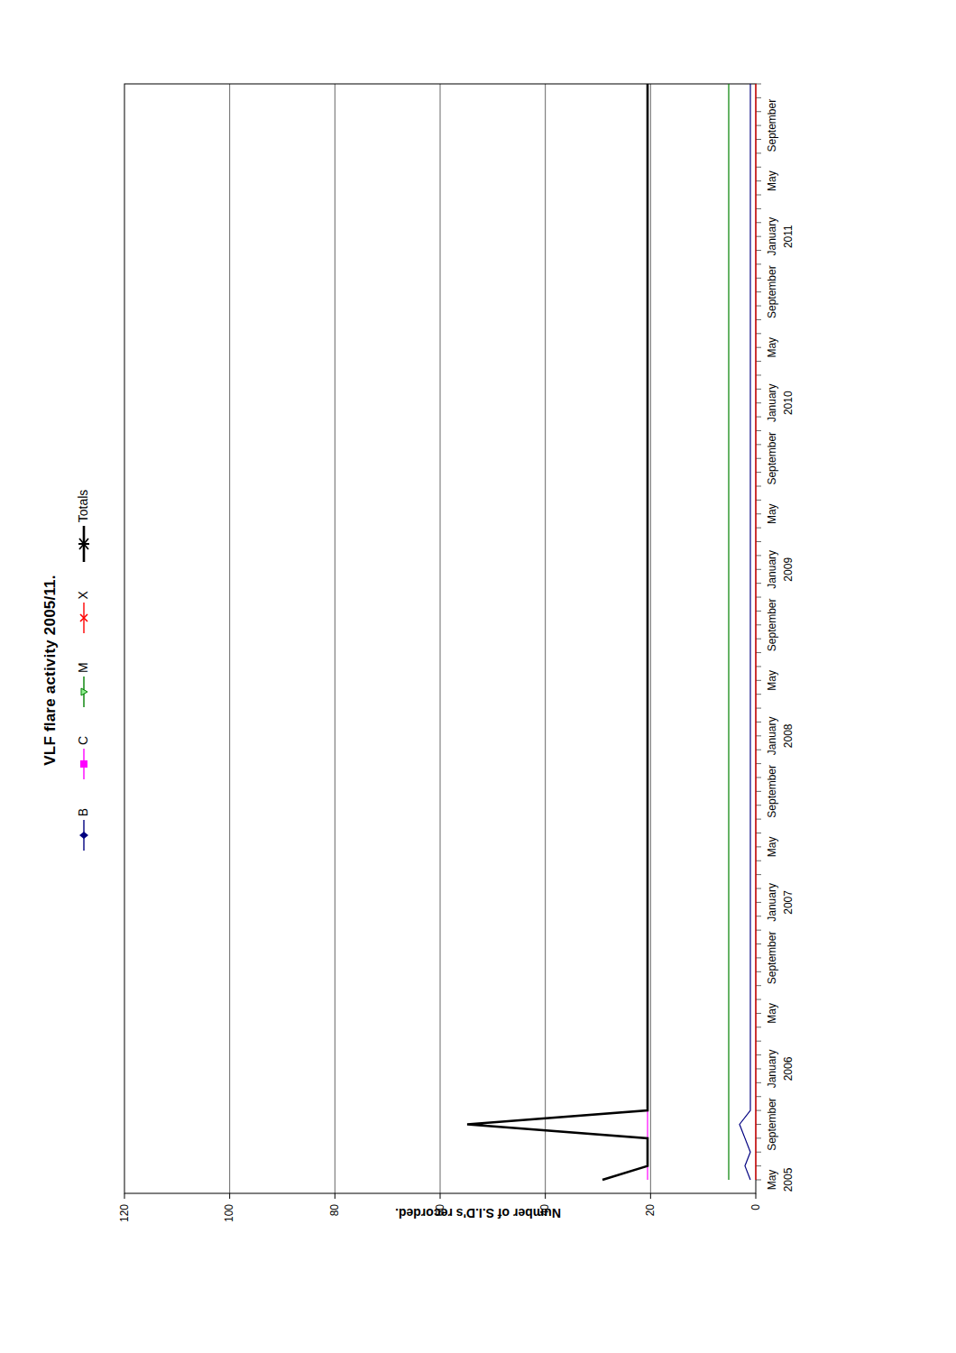VLF flare activity 2005/11.
B C M X Totals
Number of S.I.D's recorded.
0 20 40 60 80 100 120 May September January May September January May September January May September January May September January May September January May September 2005 2006 2007 2008 2009 2010 2011